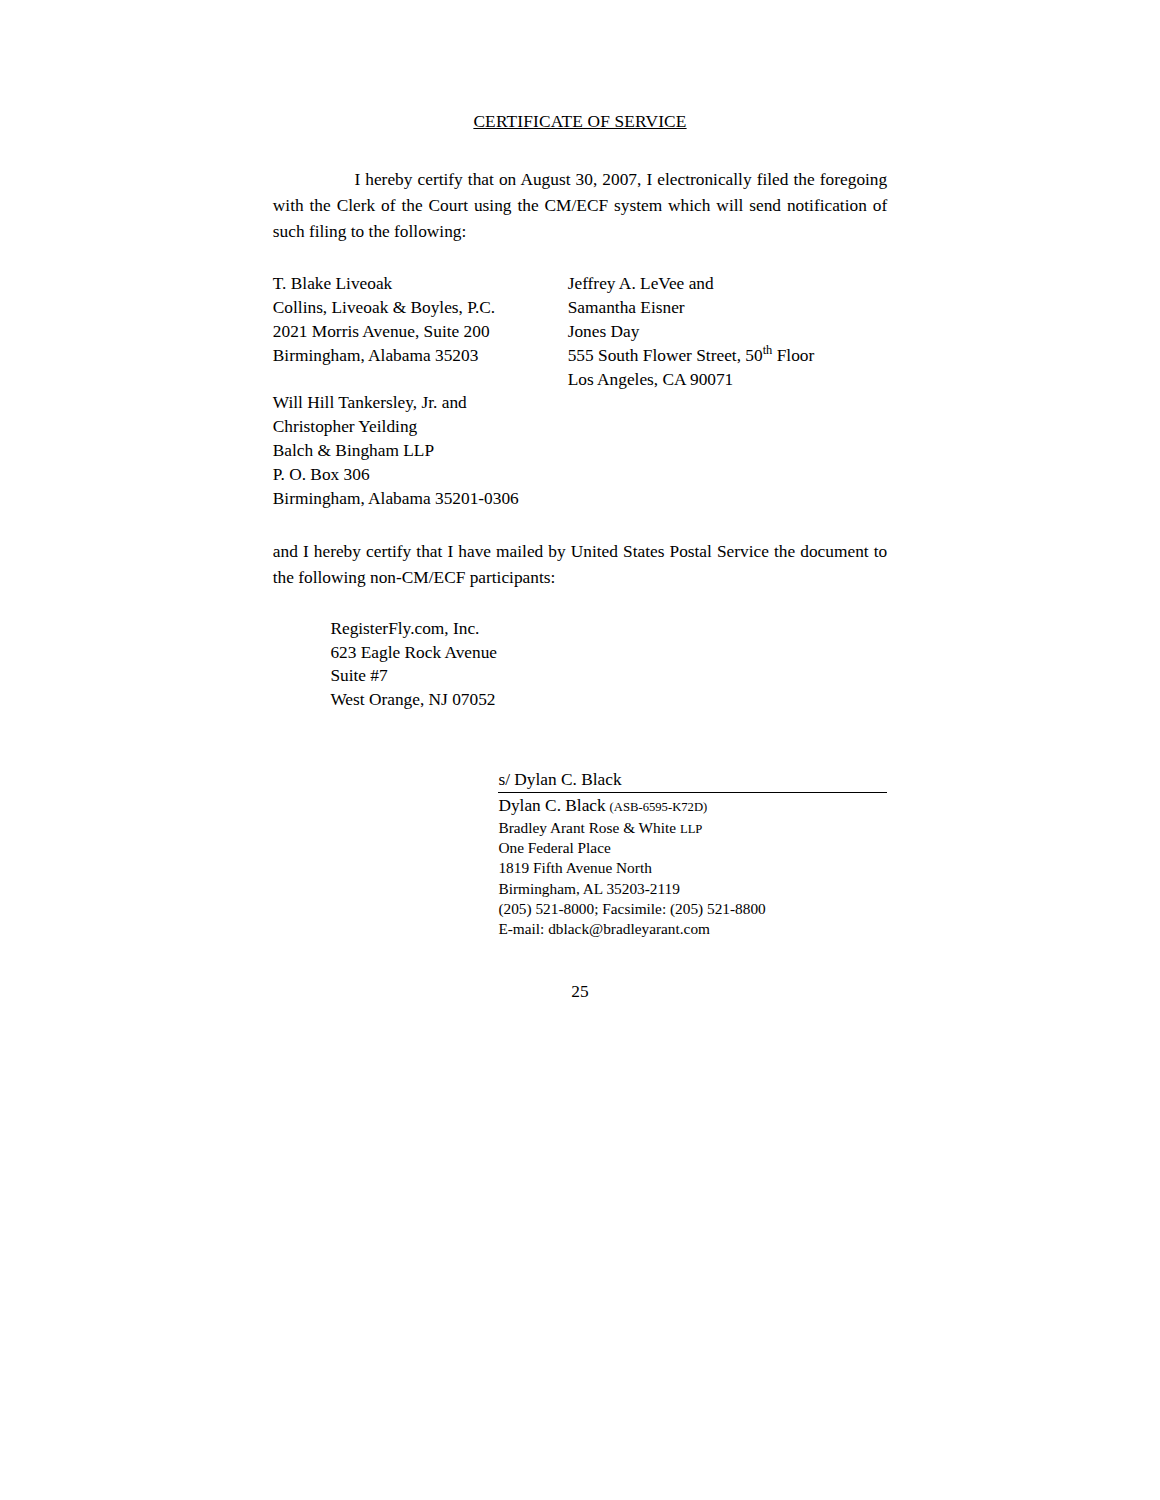CERTIFICATE OF SERVICE
I hereby certify that on August 30, 2007, I electronically filed the foregoing with the Clerk of the Court using the CM/ECF system which will send notification of such filing to the following:
| T. Blake Liveoak Collins, Liveoak & Boyles, P.C. 2021 Morris Avenue, Suite 200 Birmingham, Alabama 35203 Will Hill Tankersley, Jr. and Christopher Yeilding Balch & Bingham LLP P. O. Box 306 Birmingham, Alabama 35201-0306 | Jeffrey A. LeVee and Samantha Eisner Jones Day 555 South Flower Street, 50 th Floor Los Angeles, CA 90071 |
and I hereby certify that I have mailed by United States Postal Service the document to the following non-CM/ECF participants:
RegisterFly.com, Inc.
623 Eagle Rock Avenue
Suite #7
West Orange, NJ 07052
s/ Dylan C. Black
Dylan C. Black (ASB-6595-K72D)
Bradley Arant Rose & White LLP
One Federal Place
1819 Fifth Avenue North
Birmingham, AL 35203-2119
(205) 521-8000; Facsimile: (205) 521-8800
E-mail: dblack@bradleyarant.com
25